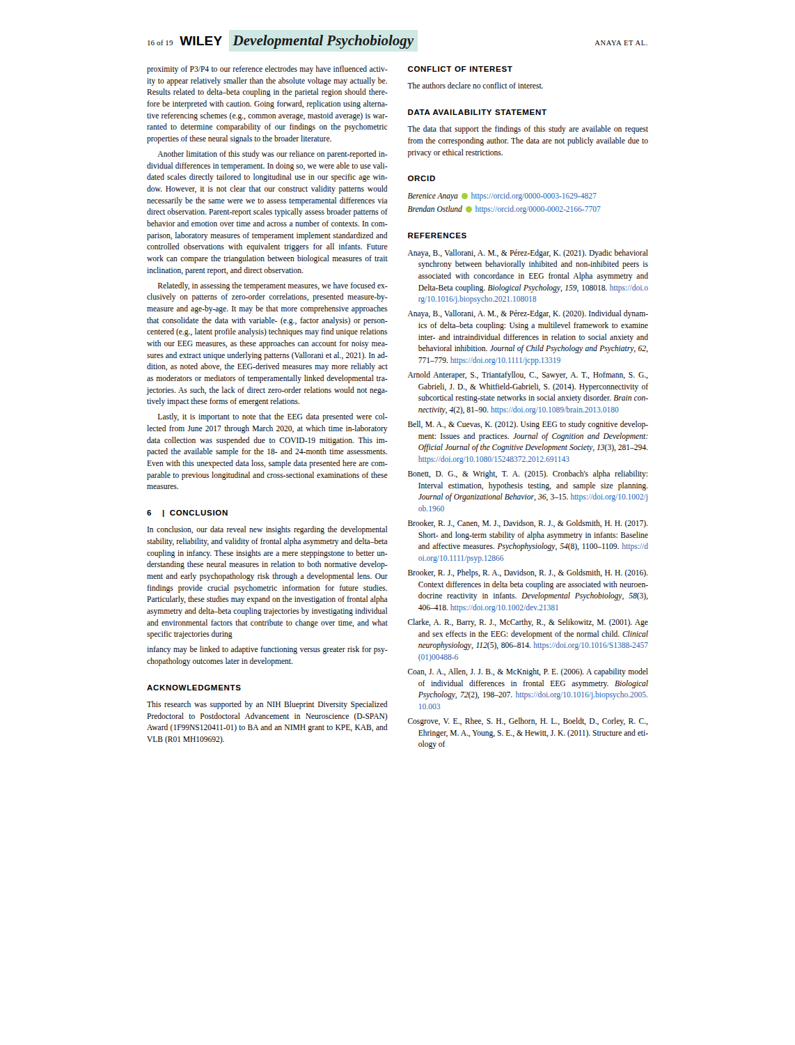16 of 19 WILEY Developmental Psychobiology
Anaya et al.
proximity of P3/P4 to our reference electrodes may have influenced activity to appear relatively smaller than the absolute voltage may actually be. Results related to delta–beta coupling in the parietal region should therefore be interpreted with caution. Going forward, replication using alternative referencing schemes (e.g., common average, mastoid average) is warranted to determine comparability of our findings on the psychometric properties of these neural signals to the broader literature.
Another limitation of this study was our reliance on parent-reported individual differences in temperament. In doing so, we were able to use validated scales directly tailored to longitudinal use in our specific age window. However, it is not clear that our construct validity patterns would necessarily be the same were we to assess temperamental differences via direct observation. Parent-report scales typically assess broader patterns of behavior and emotion over time and across a number of contexts. In comparison, laboratory measures of temperament implement standardized and controlled observations with equivalent triggers for all infants. Future work can compare the triangulation between biological measures of trait inclination, parent report, and direct observation.
Relatedly, in assessing the temperament measures, we have focused exclusively on patterns of zero-order correlations, presented measure-by-measure and age-by-age. It may be that more comprehensive approaches that consolidate the data with variable- (e.g., factor analysis) or person-centered (e.g., latent profile analysis) techniques may find unique relations with our EEG measures, as these approaches can account for noisy measures and extract unique underlying patterns (Vallorani et al., 2021). In addition, as noted above, the EEG-derived measures may more reliably act as moderators or mediators of temperamentally linked developmental trajectories. As such, the lack of direct zero-order relations would not negatively impact these forms of emergent relations.
Lastly, it is important to note that the EEG data presented were collected from June 2017 through March 2020, at which time in-laboratory data collection was suspended due to COVID-19 mitigation. This impacted the available sample for the 18- and 24-month time assessments. Even with this unexpected data loss, sample data presented here are comparable to previous longitudinal and cross-sectional examinations of these measures.
6|CONCLUSION
In conclusion, our data reveal new insights regarding the developmental stability, reliability, and validity of frontal alpha asymmetry and delta–beta coupling in infancy. These insights are a mere steppingstone to better understanding these neural measures in relation to both normative development and early psychopathology risk through a developmental lens. Our findings provide crucial psychometric information for future studies. Particularly, these studies may expand on the investigation of frontal alpha asymmetry and delta–beta coupling trajectories by investigating individual and environmental factors that contribute to change over time, and what specific trajectories during
infancy may be linked to adaptive functioning versus greater risk for psychopathology outcomes later in development.
ACKNOWLEDGMENTS
This research was supported by an NIH Blueprint Diversity Specialized Predoctoral to Postdoctoral Advancement in Neuroscience (D-SPAN) Award (1F99NS120411-01) to BA and an NIMH grant to KPE, KAB, and VLB (R01 MH109692).
CONFLICT OF INTEREST
The authors declare no conflict of interest.
DATA AVAILABILITY STATEMENT
The data that support the findings of this study are available on request from the corresponding author. The data are not publicly available due to privacy or ethical restrictions.
ORCID
Berenice Anaya https://orcid.org/0000-0003-1629-4827
Brendan Ostlund https://orcid.org/0000-0002-2166-7707
REFERENCES
Anaya, B., Vallorani, A. M., & Pérez-Edgar, K. (2021). Dyadic behavioral synchrony between behaviorally inhibited and non-inhibited peers is associated with concordance in EEG frontal Alpha asymmetry and Delta-Beta coupling. Biological Psychology, 159, 108018. https://doi.org/10.1016/j.biopsycho.2021.108018
Anaya, B., Vallorani, A. M., & Pérez-Edgar, K. (2020). Individual dynamics of delta–beta coupling: Using a multilevel framework to examine inter- and intraindividual differences in relation to social anxiety and behavioral inhibition. Journal of Child Psychology and Psychiatry, 62, 771–779. https://doi.org/10.1111/jcpp.13319
Arnold Anteraper, S., Triantafyllou, C., Sawyer, A. T., Hofmann, S. G., Gabrieli, J. D., & Whitfield-Gabrieli, S. (2014). Hyperconnectivity of subcortical resting-state networks in social anxiety disorder. Brain connectivity, 4(2), 81–90. https://doi.org/10.1089/brain.2013.0180
Bell, M. A., & Cuevas, K. (2012). Using EEG to study cognitive development: Issues and practices. Journal of Cognition and Development: Official Journal of the Cognitive Development Society, 13(3), 281–294. https://doi.org/10.1080/15248372.2012.691143
Bonett, D. G., & Wright, T. A. (2015). Cronbach's alpha reliability: Interval estimation, hypothesis testing, and sample size planning. Journal of Organizational Behavior, 36, 3–15. https://doi.org/10.1002/job.1960
Brooker, R. J., Canen, M. J., Davidson, R. J., & Goldsmith, H. H. (2017). Short- and long-term stability of alpha asymmetry in infants: Baseline and affective measures. Psychophysiology, 54(8), 1100–1109. https://doi.org/10.1111/psyp.12866
Brooker, R. J., Phelps, R. A., Davidson, R. J., & Goldsmith, H. H. (2016). Context differences in delta beta coupling are associated with neuroendocrine reactivity in infants. Developmental Psychobiology, 58(3), 406–418. https://doi.org/10.1002/dev.21381
Clarke, A. R., Barry, R. J., McCarthy, R., & Selikowitz, M. (2001). Age and sex effects in the EEG: development of the normal child. Clinical neurophysiology, 112(5), 806–814. https://doi.org/10.1016/S1388-2457(01)00488-6
Coan, J. A., Allen, J. J. B., & McKnight, P. E. (2006). A capability model of individual differences in frontal EEG asymmetry. Biological Psychology, 72(2), 198–207. https://doi.org/10.1016/j.biopsycho.2005.10.003
Cosgrove, V. E., Rhee, S. H., Gelhorn, H. L., Boeldt, D., Corley, R. C., Ehringer, M. A., Young, S. E., & Hewitt, J. K. (2011). Structure and etiology of